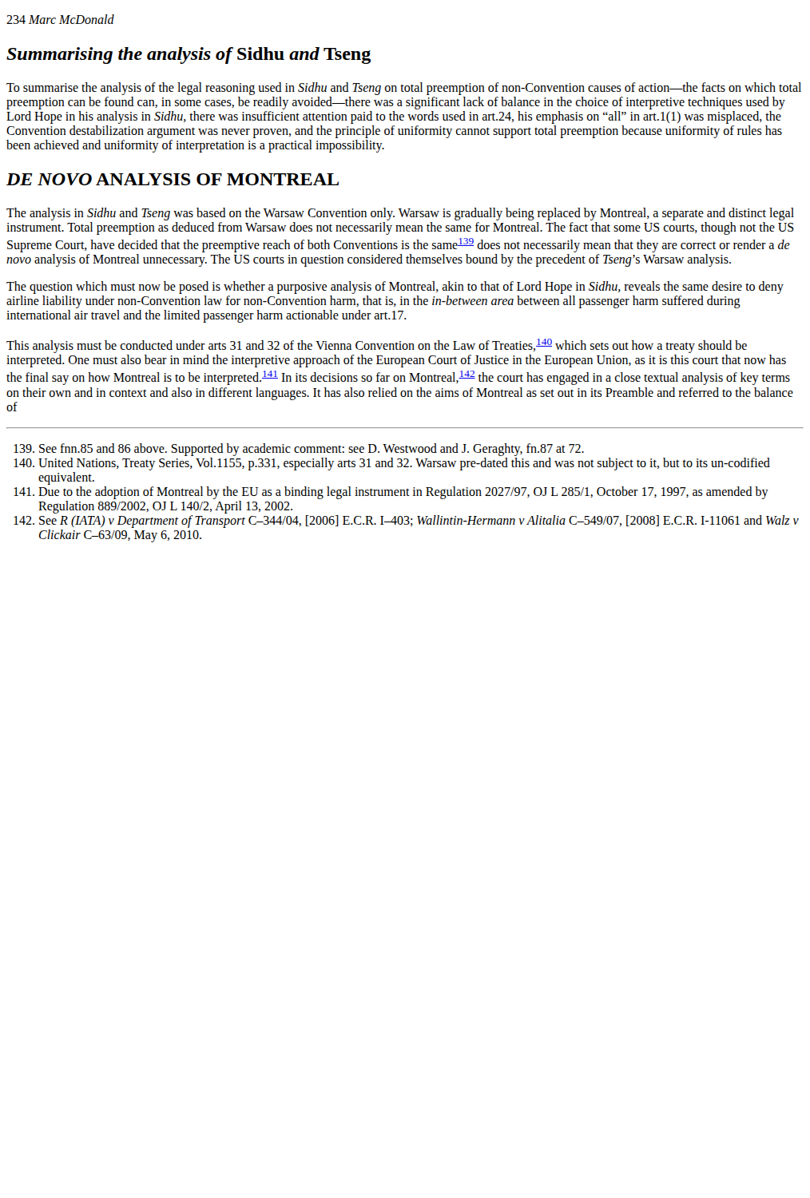234 Marc McDonald
Summarising the analysis of Sidhu and Tseng
To summarise the analysis of the legal reasoning used in Sidhu and Tseng on total preemption of non-Convention causes of action—the facts on which total preemption can be found can, in some cases, be readily avoided—there was a significant lack of balance in the choice of interpretive techniques used by Lord Hope in his analysis in Sidhu, there was insufficient attention paid to the words used in art.24, his emphasis on “all” in art.1(1) was misplaced, the Convention destabilization argument was never proven, and the principle of uniformity cannot support total preemption because uniformity of rules has been achieved and uniformity of interpretation is a practical impossibility.
DE NOVO ANALYSIS OF MONTREAL
The analysis in Sidhu and Tseng was based on the Warsaw Convention only. Warsaw is gradually being replaced by Montreal, a separate and distinct legal instrument. Total preemption as deduced from Warsaw does not necessarily mean the same for Montreal. The fact that some US courts, though not the US Supreme Court, have decided that the preemptive reach of both Conventions is the same139 does not necessarily mean that they are correct or render a de novo analysis of Montreal unnecessary. The US courts in question considered themselves bound by the precedent of Tseng’s Warsaw analysis.
The question which must now be posed is whether a purposive analysis of Montreal, akin to that of Lord Hope in Sidhu, reveals the same desire to deny airline liability under non-Convention law for non-Convention harm, that is, in the in-between area between all passenger harm suffered during international air travel and the limited passenger harm actionable under art.17.
This analysis must be conducted under arts 31 and 32 of the Vienna Convention on the Law of Treaties,140 which sets out how a treaty should be interpreted. One must also bear in mind the interpretive approach of the European Court of Justice in the European Union, as it is this court that now has the final say on how Montreal is to be interpreted.141 In its decisions so far on Montreal,142 the court has engaged in a close textual analysis of key terms on their own and in context and also in different languages. It has also relied on the aims of Montreal as set out in its Preamble and referred to the balance of
See fnn.85 and 86 above. Supported by academic comment: see D. Westwood and J. Geraghty, fn.87 at 72.
United Nations, Treaty Series, Vol.1155, p.331, especially arts 31 and 32. Warsaw pre-dated this and was not subject to it, but to its un-codified equivalent.
Due to the adoption of Montreal by the EU as a binding legal instrument in Regulation 2027/97, OJ L 285/1, October 17, 1997, as amended by Regulation 889/2002, OJ L 140/2, April 13, 2002.
See R (IATA) v Department of Transport C–344/04, [2006] E.C.R. I–403; Wallintin-Hermann v Alitalia C–549/07, [2008] E.C.R. I-11061 and Walz v Clickair C–63/09, May 6, 2010.